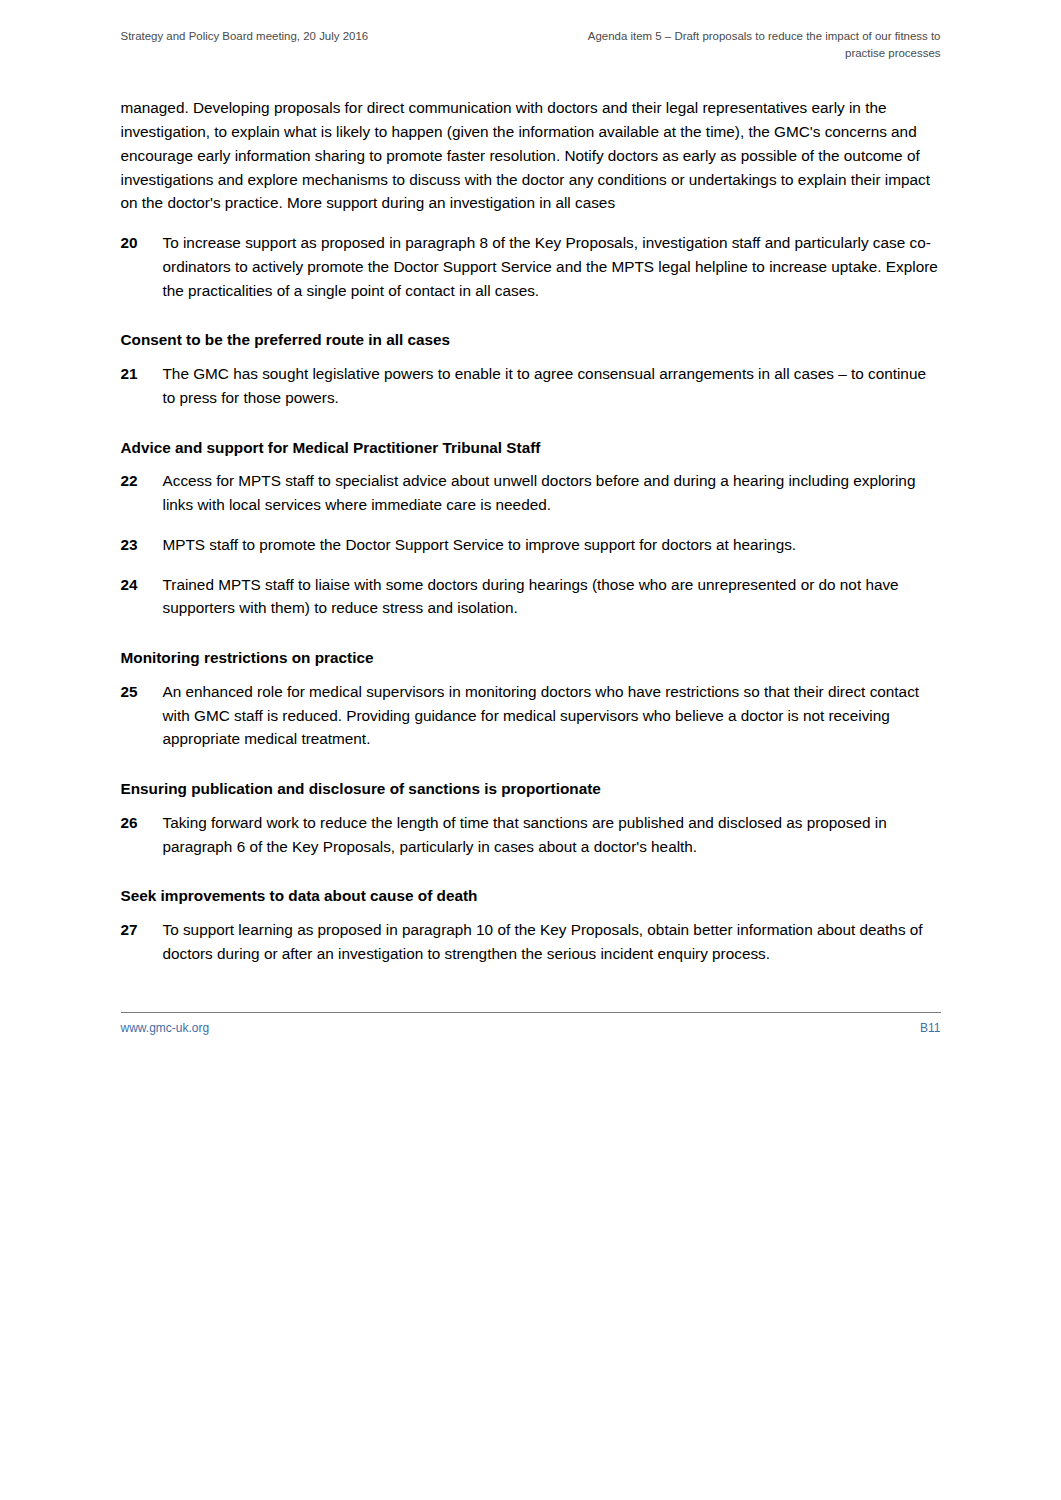Strategy and Policy Board meeting, 20 July 2016
Agenda item 5 – Draft proposals to reduce the impact of our fitness to
practise processes
managed. Developing proposals for direct communication with doctors and their legal representatives early in the investigation, to explain what is likely to happen (given the information available at the time), the GMC's concerns and encourage early information sharing to promote faster resolution. Notify doctors as early as possible of the outcome of investigations and explore mechanisms to discuss with the doctor any conditions or undertakings to explain their impact on the doctor's practice. More support during an investigation in all cases
20 To increase support as proposed in paragraph 8 of the Key Proposals, investigation staff and particularly case co-ordinators to actively promote the Doctor Support Service and the MPTS legal helpline to increase uptake. Explore the practicalities of a single point of contact in all cases.
Consent to be the preferred route in all cases
21 The GMC has sought legislative powers to enable it to agree consensual arrangements in all cases – to continue to press for those powers.
Advice and support for Medical Practitioner Tribunal Staff
22 Access for MPTS staff to specialist advice about unwell doctors before and during a hearing including exploring links with local services where immediate care is needed.
23 MPTS staff to promote the Doctor Support Service to improve support for doctors at hearings.
24 Trained MPTS staff to liaise with some doctors during hearings (those who are unrepresented or do not have supporters with them) to reduce stress and isolation.
Monitoring restrictions on practice
25 An enhanced role for medical supervisors in monitoring doctors who have restrictions so that their direct contact with GMC staff is reduced. Providing guidance for medical supervisors who believe a doctor is not receiving appropriate medical treatment.
Ensuring publication and disclosure of sanctions is proportionate
26 Taking forward work to reduce the length of time that sanctions are published and disclosed as proposed in paragraph 6 of the Key Proposals, particularly in cases about a doctor's health.
Seek improvements to data about cause of death
27 To support learning as proposed in paragraph 10 of the Key Proposals, obtain better information about deaths of doctors during or after an investigation to strengthen the serious incident enquiry process.
www.gmc-uk.org
B11